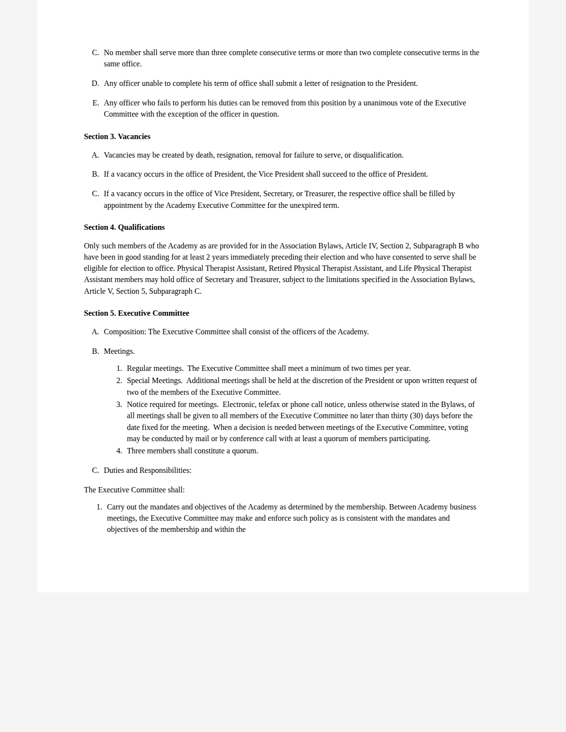No member shall serve more than three complete consecutive terms or more than two complete consecutive terms in the same office.
Any officer unable to complete his term of office shall submit a letter of resignation to the President.
Any officer who fails to perform his duties can be removed from this position by a unanimous vote of the Executive Committee with the exception of the officer in question.
Section 3. Vacancies
Vacancies may be created by death, resignation, removal for failure to serve, or disqualification.
If a vacancy occurs in the office of President, the Vice President shall succeed to the office of President.
If a vacancy occurs in the office of Vice President, Secretary, or Treasurer, the respective office shall be filled by appointment by the Academy Executive Committee for the unexpired term.
Section 4. Qualifications
Only such members of the Academy as are provided for in the Association Bylaws, Article IV, Section 2, Subparagraph B who have been in good standing for at least 2 years immediately preceding their election and who have consented to serve shall be eligible for election to office. Physical Therapist Assistant, Retired Physical Therapist Assistant, and Life Physical Therapist Assistant members may hold office of Secretary and Treasurer, subject to the limitations specified in the Association Bylaws, Article V, Section 5, Subparagraph C.
Section 5. Executive Committee
Composition: The Executive Committee shall consist of the officers of the Academy.
Meetings.
Regular meetings. The Executive Committee shall meet a minimum of two times per year.
Special Meetings. Additional meetings shall be held at the discretion of the President or upon written request of two of the members of the Executive Committee.
Notice required for meetings. Electronic, telefax or phone call notice, unless otherwise stated in the Bylaws, of all meetings shall be given to all members of the Executive Committee no later than thirty (30) days before the date fixed for the meeting. When a decision is needed between meetings of the Executive Committee, voting may be conducted by mail or by conference call with at least a quorum of members participating.
Three members shall constitute a quorum.
Duties and Responsibilities:
The Executive Committee shall:
Carry out the mandates and objectives of the Academy as determined by the membership. Between Academy business meetings, the Executive Committee may make and enforce such policy as is consistent with the mandates and objectives of the membership and within the